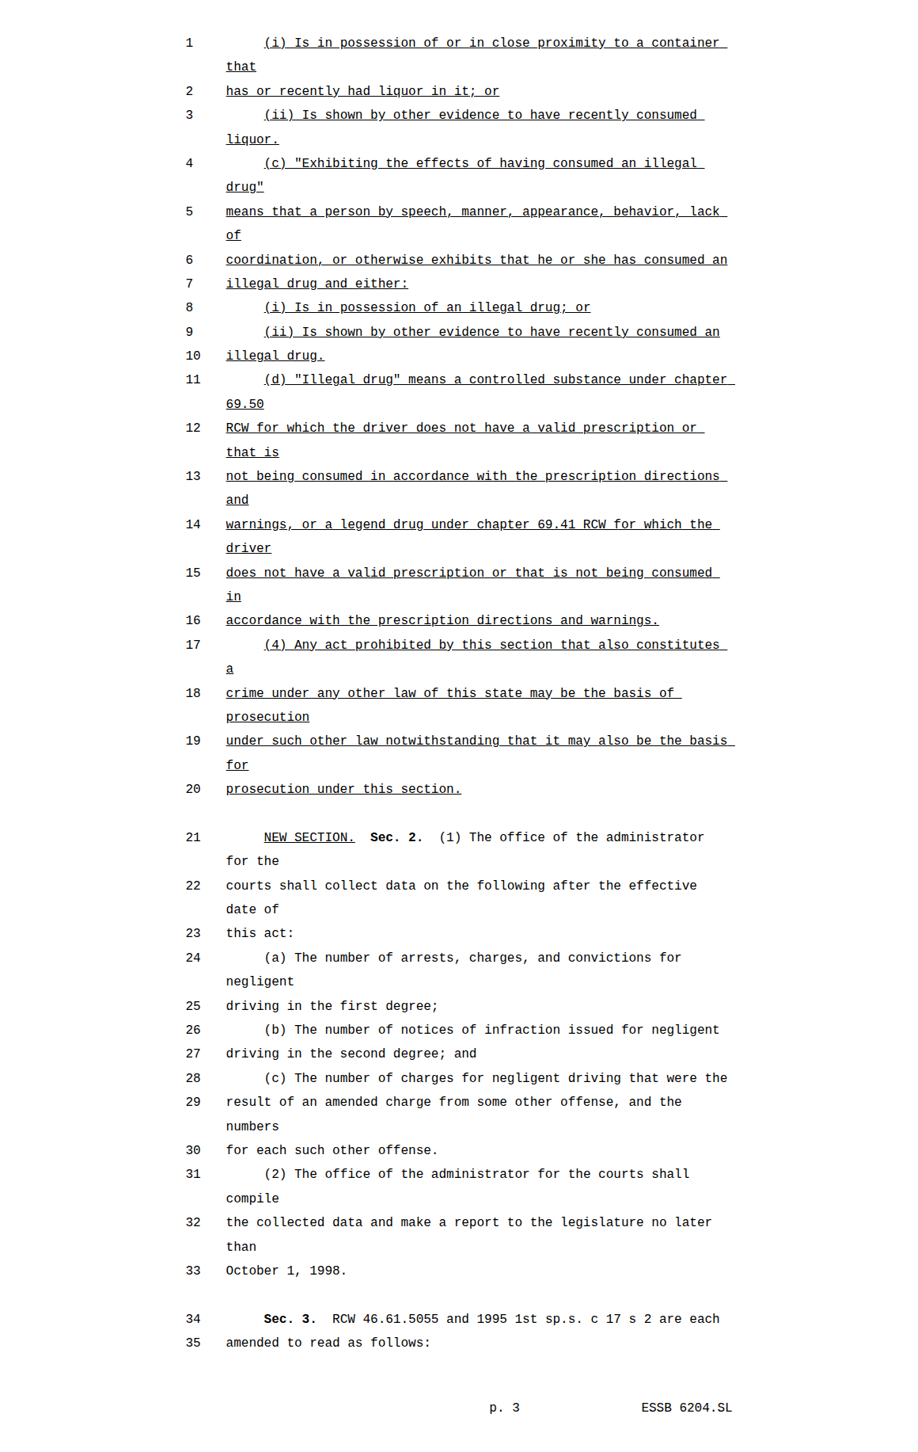1 (i) Is in possession of or in close proximity to a container that
2 has or recently had liquor in it; or
3 (ii) Is shown by other evidence to have recently consumed liquor.
4 (c) "Exhibiting the effects of having consumed an illegal drug"
5 means that a person by speech, manner, appearance, behavior, lack of
6 coordination, or otherwise exhibits that he or she has consumed an
7 illegal drug and either:
8 (i) Is in possession of an illegal drug; or
9 (ii) Is shown by other evidence to have recently consumed an
10 illegal drug.
11 (d) "Illegal drug" means a controlled substance under chapter 69.50
12 RCW for which the driver does not have a valid prescription or that is
13 not being consumed in accordance with the prescription directions and
14 warnings, or a legend drug under chapter 69.41 RCW for which the driver
15 does not have a valid prescription or that is not being consumed in
16 accordance with the prescription directions and warnings.
17 (4) Any act prohibited by this section that also constitutes a
18 crime under any other law of this state may be the basis of prosecution
19 under such other law notwithstanding that it may also be the basis for
20 prosecution under this section.
21 NEW SECTION. Sec. 2. (1) The office of the administrator for the
22 courts shall collect data on the following after the effective date of
23 this act:
24 (a) The number of arrests, charges, and convictions for negligent
25 driving in the first degree;
26 (b) The number of notices of infraction issued for negligent
27 driving in the second degree; and
28 (c) The number of charges for negligent driving that were the
29 result of an amended charge from some other offense, and the numbers
30 for each such other offense.
31 (2) The office of the administrator for the courts shall compile
32 the collected data and make a report to the legislature no later than
33 October 1, 1998.
34 Sec. 3. RCW 46.61.5055 and 1995 1st sp.s. c 17 s 2 are each
35 amended to read as follows:
p. 3 ESSB 6204.SL